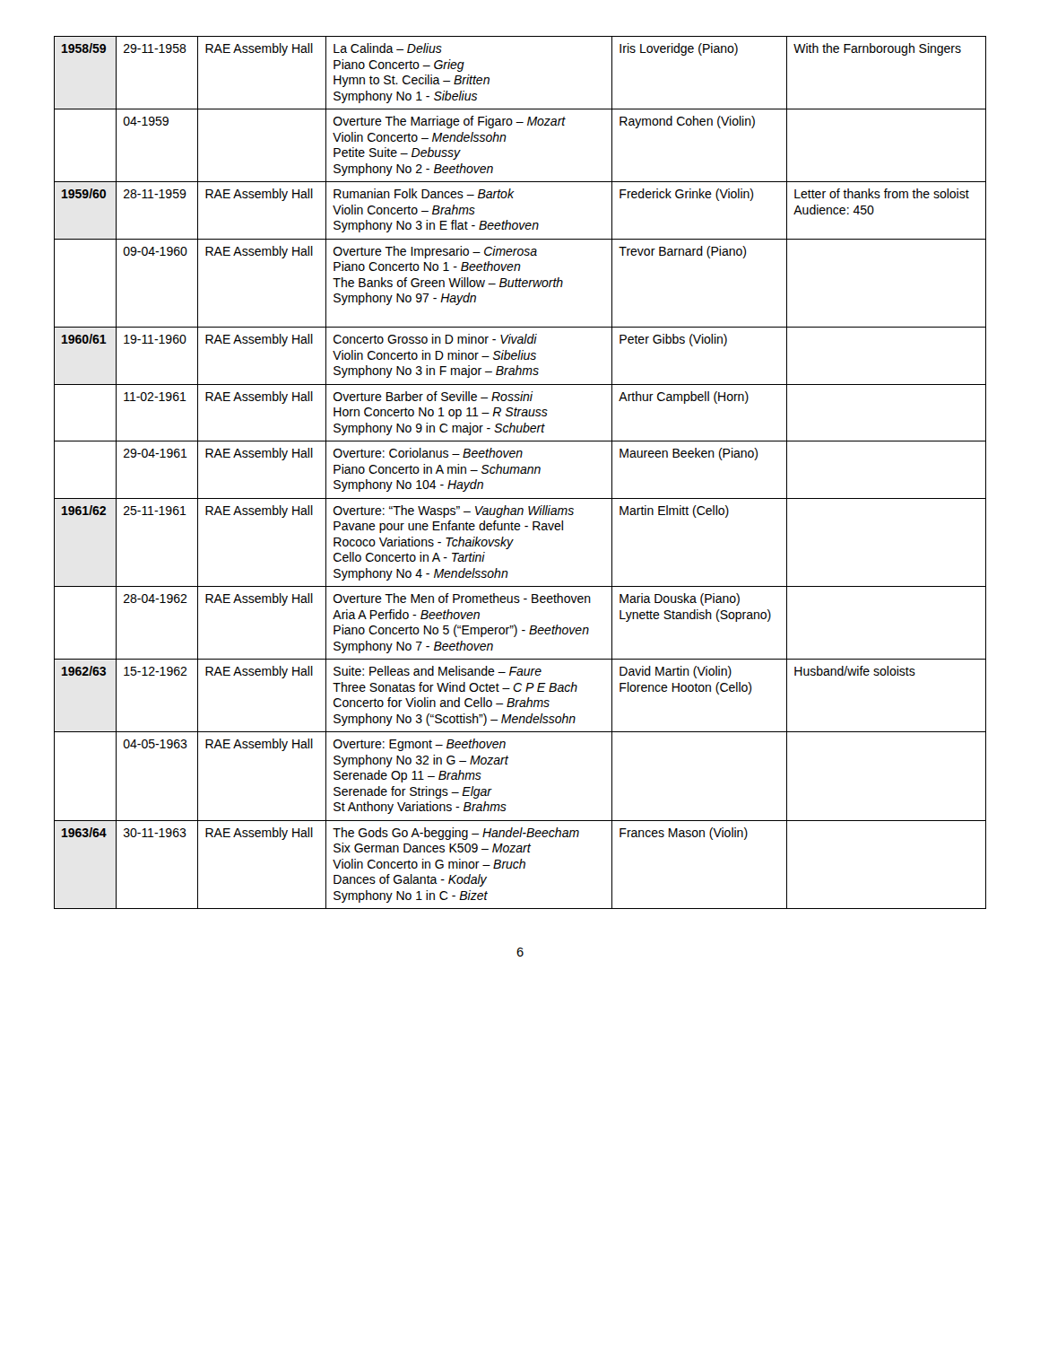| 1958/59 | 29-11-1958 | RAE Assembly Hall | La Calinda – Delius Piano Concerto – Grieg Hymn to St. Cecilia – Britten Symphony No 1 - Sibelius | Iris Loveridge (Piano) | With the Farnborough Singers |
| | 04-1959 | | Overture The Marriage of Figaro – Mozart Violin Concerto – Mendelssohn Petite Suite – Debussy Symphony No 2 - Beethoven | Raymond Cohen (Violin) | |
| 1959/60 | 28-11-1959 | RAE Assembly Hall | Rumanian Folk Dances – Bartok Violin Concerto – Brahms Symphony No 3 in E flat - Beethoven | Frederick Grinke (Violin) | Letter of thanks from the soloist Audience: 450 |
| | 09-04-1960 | RAE Assembly Hall | Overture The Impresario – Cimerosa Piano Concerto No 1 - Beethoven The Banks of Green Willow – Butterworth Symphony No 97 - Haydn | Trevor Barnard (Piano) | |
| 1960/61 | 19-11-1960 | RAE Assembly Hall | Concerto Grosso in D minor - Vivaldi Violin Concerto in D minor – Sibelius Symphony No 3 in F major – Brahms | Peter Gibbs (Violin) | |
| | 11-02-1961 | RAE Assembly Hall | Overture Barber of Seville – Rossini Horn Concerto No 1 op 11 – R Strauss Symphony No 9 in C major - Schubert | Arthur Campbell (Horn) | |
| | 29-04-1961 | RAE Assembly Hall | Overture: Coriolanus – Beethoven Piano Concerto in A min – Schumann Symphony No 104 - Haydn | Maureen Beeken (Piano) | |
| 1961/62 | 25-11-1961 | RAE Assembly Hall | Overture: “The Wasps” – Vaughan Williams Pavane pour une Enfante defunte - Ravel Rococo Variations - Tchaikovsky Cello Concerto in A - Tartini Symphony No 4 - Mendelssohn | Martin Elmitt (Cello) | |
| | 28-04-1962 | RAE Assembly Hall | Overture The Men of Prometheus - Beethoven Aria A Perfido - Beethoven Piano Concerto No 5 (“Emperor”) - Beethoven Symphony No 7 - Beethoven | Maria Douska (Piano) Lynette Standish (Soprano) | |
| 1962/63 | 15-12-1962 | RAE Assembly Hall | Suite: Pelleas and Melisande – Faure Three Sonatas for Wind Octet – C P E Bach Concerto for Violin and Cello – Brahms Symphony No 3 (“Scottish”) – Mendelssohn | David Martin (Violin) Florence Hooton (Cello) | Husband/wife soloists |
| | 04-05-1963 | RAE Assembly Hall | Overture: Egmont – Beethoven Symphony No 32 in G – Mozart Serenade Op 11 – Brahms Serenade for Strings – Elgar St Anthony Variations - Brahms | | |
| 1963/64 | 30-11-1963 | RAE Assembly Hall | The Gods Go A-begging – Handel-Beecham Six German Dances K509 – Mozart Violin Concerto in G minor – Bruch Dances of Galanta - Kodaly Symphony No 1 in C - Bizet | Frances Mason (Violin) | |
6